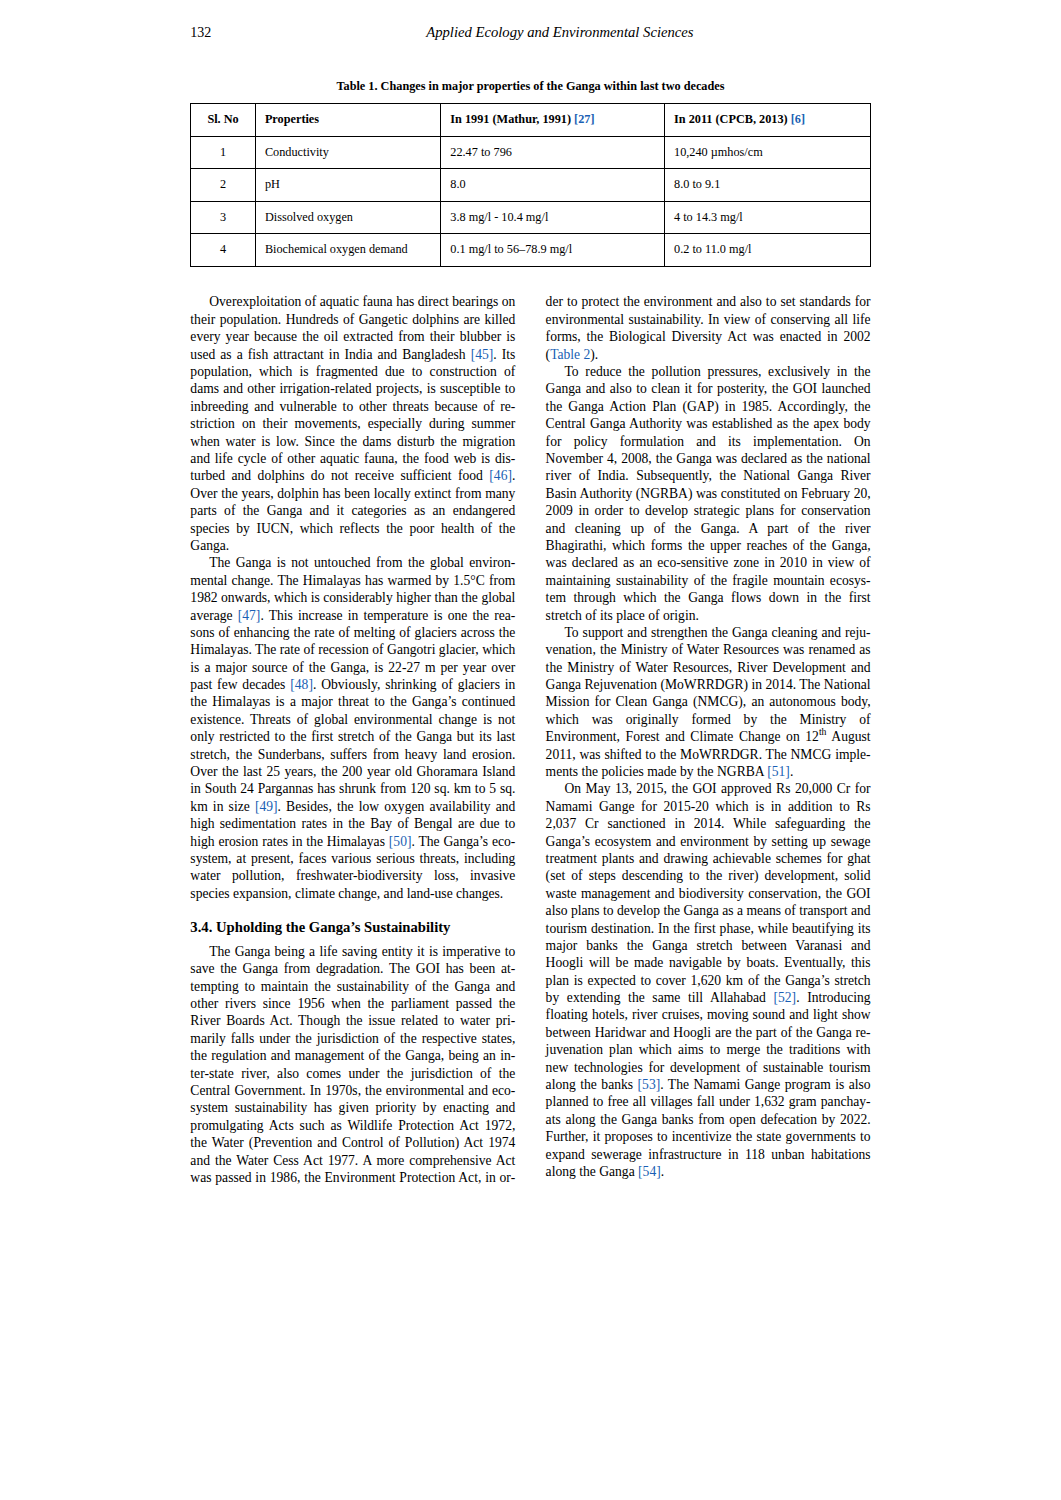132
Applied Ecology and Environmental Sciences
Table 1. Changes in major properties of the Ganga within last two decades
| Sl. No | Properties | In 1991 (Mathur, 1991) [27] | In 2011 (CPCB, 2013) [6] |
| --- | --- | --- | --- |
| 1 | Conductivity | 22.47 to 796 | 10,240 µmhos/cm |
| 2 | pH | 8.0 | 8.0 to 9.1 |
| 3 | Dissolved oxygen | 3.8 mg/l - 10.4 mg/l | 4 to 14.3 mg/l |
| 4 | Biochemical oxygen demand | 0.1 mg/l to 56–78.9 mg/l | 0.2 to 11.0 mg/l |
Overexploitation of aquatic fauna has direct bearings on their population. Hundreds of Gangetic dolphins are killed every year because the oil extracted from their blubber is used as a fish attractant in India and Bangladesh [45]. Its population, which is fragmented due to construction of dams and other irrigation-related projects, is susceptible to inbreeding and vulnerable to other threats because of restriction on their movements, especially during summer when water is low. Since the dams disturb the migration and life cycle of other aquatic fauna, the food web is disturbed and dolphins do not receive sufficient food [46]. Over the years, dolphin has been locally extinct from many parts of the Ganga and it categories as an endangered species by IUCN, which reflects the poor health of the Ganga.
The Ganga is not untouched from the global environmental change. The Himalayas has warmed by 1.5°C from 1982 onwards, which is considerably higher than the global average [47]. This increase in temperature is one the reasons of enhancing the rate of melting of glaciers across the Himalayas. The rate of recession of Gangotri glacier, which is a major source of the Ganga, is 22-27 m per year over past few decades [48]. Obviously, shrinking of glaciers in the Himalayas is a major threat to the Ganga’s continued existence. Threats of global environmental change is not only restricted to the first stretch of the Ganga but its last stretch, the Sunderbans, suffers from heavy land erosion. Over the last 25 years, the 200 year old Ghoramara Island in South 24 Pargannas has shrunk from 120 sq. km to 5 sq. km in size [49]. Besides, the low oxygen availability and high sedimentation rates in the Bay of Bengal are due to high erosion rates in the Himalayas [50]. The Ganga’s ecosystem, at present, faces various serious threats, including water pollution, freshwater-biodiversity loss, invasive species expansion, climate change, and land-use changes.
3.4. Upholding the Ganga’s Sustainability
The Ganga being a life saving entity it is imperative to save the Ganga from degradation. The GOI has been attempting to maintain the sustainability of the Ganga and other rivers since 1956 when the parliament passed the River Boards Act. Though the issue related to water primarily falls under the jurisdiction of the respective states, the regulation and management of the Ganga, being an inter-state river, also comes under the jurisdiction of the Central Government. In 1970s, the environmental and ecosystem sustainability has given priority by enacting and promulgating Acts such as Wildlife Protection Act 1972, the Water (Prevention and Control of Pollution) Act 1974 and the Water Cess Act 1977. A more comprehensive Act was passed in 1986, the Environment Protection Act, in order to protect the environment and also to set standards for environmental sustainability. In view of conserving all life forms, the Biological Diversity Act was enacted in 2002 (Table 2).
To reduce the pollution pressures, exclusively in the Ganga and also to clean it for posterity, the GOI launched the Ganga Action Plan (GAP) in 1985. Accordingly, the Central Ganga Authority was established as the apex body for policy formulation and its implementation. On November 4, 2008, the Ganga was declared as the national river of India. Subsequently, the National Ganga River Basin Authority (NGRBA) was constituted on February 20, 2009 in order to develop strategic plans for conservation and cleaning up of the Ganga. A part of the river Bhagirathi, which forms the upper reaches of the Ganga, was declared as an eco-sensitive zone in 2010 in view of maintaining sustainability of the fragile mountain ecosystem through which the Ganga flows down in the first stretch of its place of origin.
To support and strengthen the Ganga cleaning and rejuvenation, the Ministry of Water Resources was renamed as the Ministry of Water Resources, River Development and Ganga Rejuvenation (MoWRRDGR) in 2014. The National Mission for Clean Ganga (NMCG), an autonomous body, which was originally formed by the Ministry of Environment, Forest and Climate Change on 12th August 2011, was shifted to the MoWRRDGR. The NMCG implements the policies made by the NGRBA [51].
On May 13, 2015, the GOI approved Rs 20,000 Cr for Namami Gange for 2015-20 which is in addition to Rs 2,037 Cr sanctioned in 2014. While safeguarding the Ganga’s ecosystem and environment by setting up sewage treatment plants and drawing achievable schemes for ghat (set of steps descending to the river) development, solid waste management and biodiversity conservation, the GOI also plans to develop the Ganga as a means of transport and tourism destination. In the first phase, while beautifying its major banks the Ganga stretch between Varanasi and Hoogli will be made navigable by boats. Eventually, this plan is expected to cover 1,620 km of the Ganga’s stretch by extending the same till Allahabad [52]. Introducing floating hotels, river cruises, moving sound and light show between Haridwar and Hoogli are the part of the Ganga rejuvenation plan which aims to merge the traditions with new technologies for development of sustainable tourism along the banks [53]. The Namami Gange program is also planned to free all villages fall under 1,632 gram panchayats along the Ganga banks from open defecation by 2022. Further, it proposes to incentivize the state governments to expand sewerage infrastructure in 118 unban habitations along the Ganga [54].